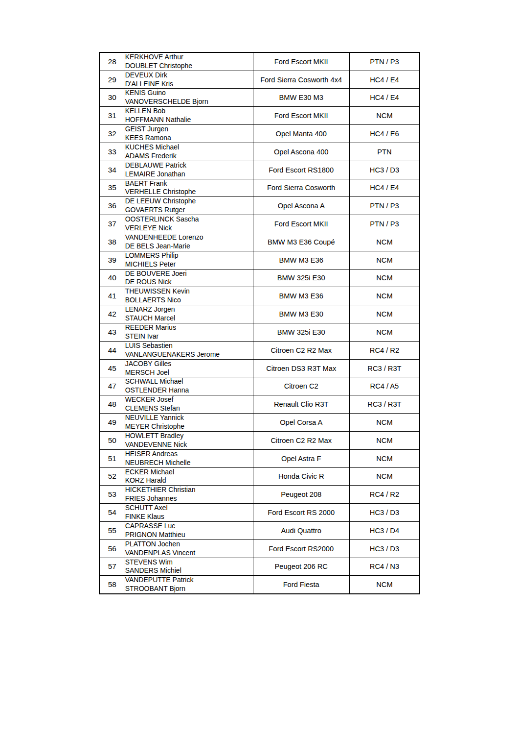| 28 | KERKHOVE Arthur DOUBLET Christophe | Ford Escort MKII | PTN / P3 |
| 29 | DEVEUX Dirk D'ALLEINE Kris | Ford Sierra Cosworth 4x4 | HC4 / E4 |
| 30 | KENIS Guino VANOVERSCHELDE Bjorn | BMW E30 M3 | HC4 / E4 |
| 31 | KELLEN Bob HOFFMANN Nathalie | Ford Escort MKII | NCM |
| 32 | GEIST Jurgen KEES Ramona | Opel Manta 400 | HC4 / E6 |
| 33 | KUCHES Michael ADAMS Frederik | Opel Ascona 400 | PTN |
| 34 | DEBLAUWE Patrick LEMAIRE Jonathan | Ford Escort RS1800 | HC3 / D3 |
| 35 | BAERT Frank VERHELLE Christophe | Ford Sierra Cosworth | HC4 / E4 |
| 36 | DE LEEUW Christophe GOVAERTS Rutger | Opel Ascona A | PTN / P3 |
| 37 | OOSTERLINCK Sascha VERLEYE Nick | Ford Escort MKII | PTN / P3 |
| 38 | VANDENHEEDE Lorenzo DE BELS Jean-Marie | BMW M3 E36 Coupé | NCM |
| 39 | LOMMERS Philip MICHIELS Peter | BMW M3 E36 | NCM |
| 40 | DE BOUVERE Joeri DE ROUS Nick | BMW 325i E30 | NCM |
| 41 | THEUWISSEN Kevin BOLLAERTS Nico | BMW M3 E36 | NCM |
| 42 | LENARZ Jorgen STAUCH Marcel | BMW M3 E30 | NCM |
| 43 | REEDER Marius STEIN Ivar | BMW 325i E30 | NCM |
| 44 | LUIS Sebastien VANLANGUENAKERS Jerome | Citroen C2 R2 Max | RC4 / R2 |
| 45 | JACOBY Gilles MERSCH Joel | Citroen DS3 R3T Max | RC3 / R3T |
| 47 | SCHWALL Michael OSTLENDER Hanna | Citroen C2 | RC4 / A5 |
| 48 | WECKER Josef CLEMENS Stefan | Renault Clio R3T | RC3 / R3T |
| 49 | NEUVILLE Yannick MEYER Christophe | Opel Corsa A | NCM |
| 50 | HOWLETT Bradley VANDEVENNE Nick | Citroen C2 R2 Max | NCM |
| 51 | HEISER Andreas NEUBRECH Michelle | Opel Astra F | NCM |
| 52 | ECKER Michael KORZ Harald | Honda Civic R | NCM |
| 53 | HICKETHIER Christian FRIES Johannes | Peugeot 208 | RC4 / R2 |
| 54 | SCHUTT Axel FINKE Klaus | Ford Escort RS 2000 | HC3 / D3 |
| 55 | CAPRASSE Luc PRIGNON Matthieu | Audi Quattro | HC3 / D4 |
| 56 | PLATTON Jochen VANDENPLAS Vincent | Ford Escort RS2000 | HC3 / D3 |
| 57 | STEVENS Wim SANDERS Michiel | Peugeot 206 RC | RC4 / N3 |
| 58 | VANDEPUTTE Patrick STROOBANT Bjorn | Ford Fiesta | NCM |